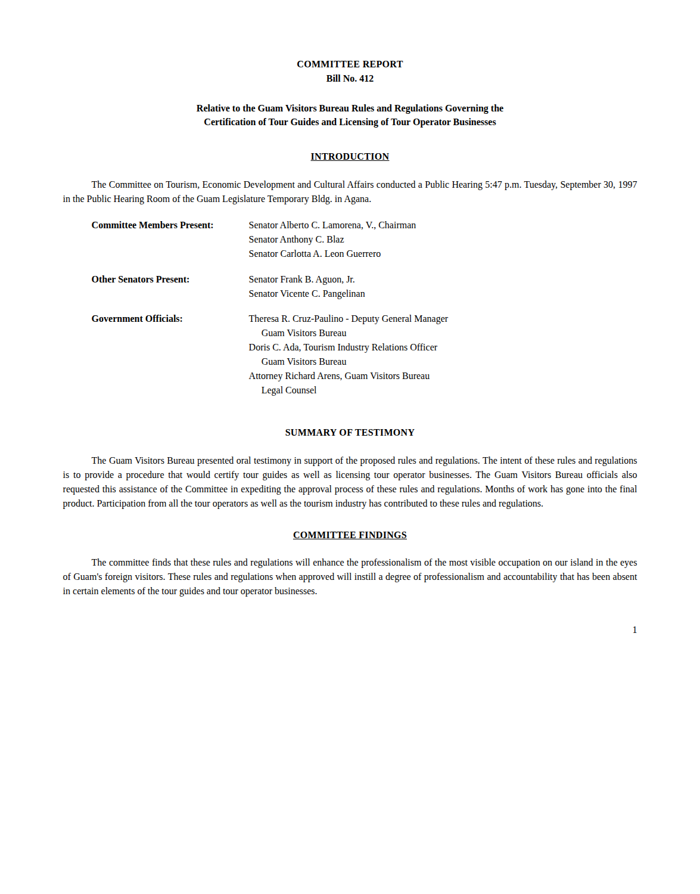COMMITTEE REPORT
Bill No. 412
Relative to the Guam Visitors Bureau Rules and Regulations Governing the
Certification of Tour Guides and Licensing of Tour Operator Businesses
INTRODUCTION
The Committee on Tourism, Economic Development and Cultural Affairs conducted a Public Hearing 5:47 p.m. Tuesday, September 30, 1997 in the Public Hearing Room of the Guam Legislature Temporary Bldg. in Agana.
| Committee Members Present: | Senator Alberto C. Lamorena, V., Chairman Senator Anthony C. Blaz Senator Carlotta A. Leon Guerrero |
| Other Senators Present: | Senator Frank B. Aguon, Jr. Senator Vicente C. Pangelinan |
| Government Officials: | Theresa R. Cruz-Paulino - Deputy General Manager Guam Visitors Bureau Doris C. Ada, Tourism Industry Relations Officer Guam Visitors Bureau Attorney Richard Arens, Guam Visitors Bureau Legal Counsel |
SUMMARY OF TESTIMONY
The Guam Visitors Bureau presented oral testimony in support of the proposed rules and regulations. The intent of these rules and regulations is to provide a procedure that would certify tour guides as well as licensing tour operator businesses. The Guam Visitors Bureau officials also requested this assistance of the Committee in expediting the approval process of these rules and regulations. Months of work has gone into the final product. Participation from all the tour operators as well as the tourism industry has contributed to these rules and regulations.
COMMITTEE FINDINGS
The committee finds that these rules and regulations will enhance the professionalism of the most visible occupation on our island in the eyes of Guam's foreign visitors. These rules and regulations when approved will instill a degree of professionalism and accountability that has been absent in certain elements of the tour guides and tour operator businesses.
1